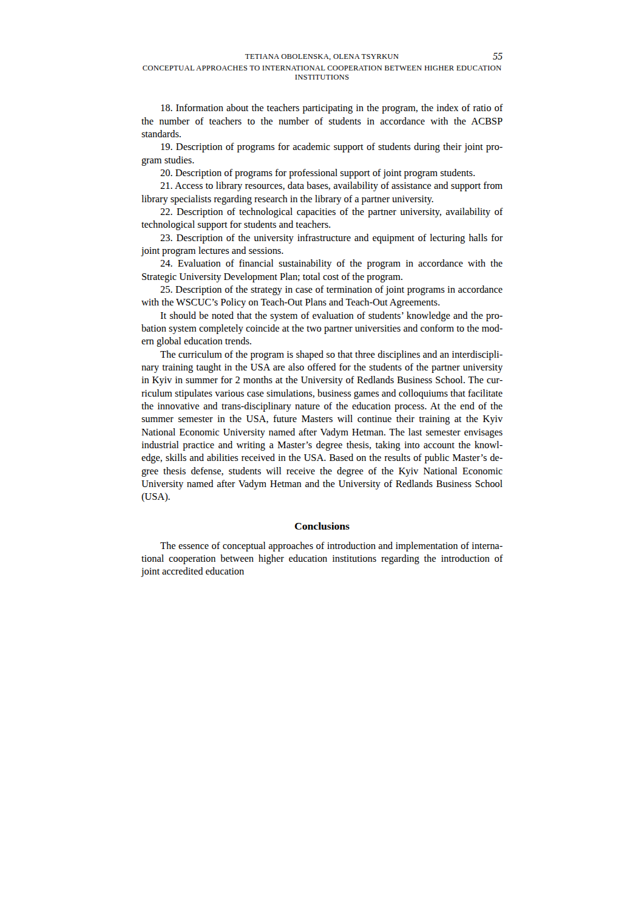Tetiana Obolenska, Olena Tsyrkun55
Conceptual approaches to international cooperation between higher education institutions
18. Information about the teachers participating in the program, the index of ratio of the number of teachers to the number of students in accordance with the ACBSP standards.
19. Description of programs for academic support of students during their joint program studies.
20. Description of programs for professional support of joint program students.
21. Access to library resources, data bases, availability of assistance and support from library specialists regarding research in the library of a partner university.
22. Description of technological capacities of the partner university, availability of technological support for students and teachers.
23. Description of the university infrastructure and equipment of lecturing halls for joint program lectures and sessions.
24. Evaluation of financial sustainability of the program in accordance with the Strategic University Development Plan; total cost of the program.
25. Description of the strategy in case of termination of joint programs in accordance with the WSCUC’s Policy on Teach-Out Plans and Teach-Out Agreements.
It should be noted that the system of evaluation of students’ knowledge and the probation system completely coincide at the two partner universities and conform to the modern global education trends.
The curriculum of the program is shaped so that three disciplines and an interdisciplinary training taught in the USA are also offered for the students of the partner university in Kyiv in summer for 2 months at the University of Redlands Business School. The curriculum stipulates various case simulations, business games and colloquiums that facilitate the innovative and trans-disciplinary nature of the education process. At the end of the summer semester in the USA, future Masters will continue their training at the Kyiv National Economic University named after Vadym Hetman. The last semester envisages industrial practice and writing a Master’s degree thesis, taking into account the knowledge, skills and abilities received in the USA. Based on the results of public Master’s degree thesis defense, students will receive the degree of the Kyiv National Economic University named after Vadym Hetman and the University of Redlands Business School (USA).
Conclusions
The essence of conceptual approaches of introduction and implementation of international cooperation between higher education institutions regarding the introduction of joint accredited education